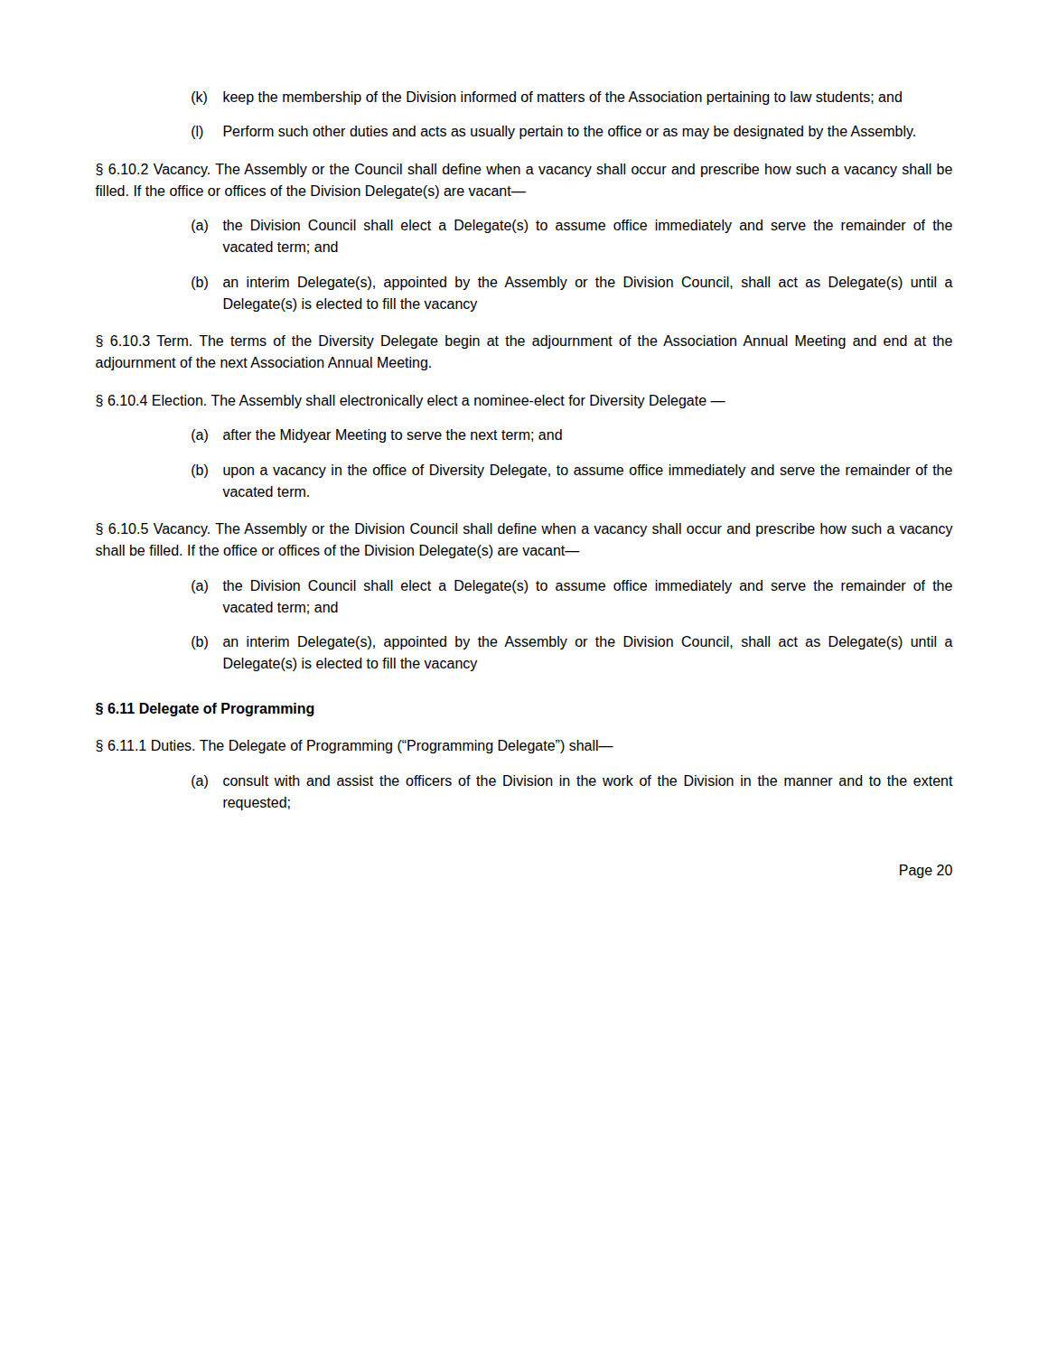(k)
keep the membership of the Division informed of matters of the Association pertaining to law students; and
(l)
Perform such other duties and acts as usually pertain to the office or as may be designated by the Assembly.
§ 6.10.2 Vacancy. The Assembly or the Council shall define when a vacancy shall occur and prescribe how such a vacancy shall be filled. If the office or offices of the Division Delegate(s) are vacant—
(a)
the Division Council shall elect a Delegate(s) to assume office immediately and serve the remainder of the vacated term; and
(b)
an interim Delegate(s), appointed by the Assembly or the Division Council, shall act as Delegate(s) until a Delegate(s) is elected to fill the vacancy
§ 6.10.3 Term. The terms of the Diversity Delegate begin at the adjournment of the Association Annual Meeting and end at the adjournment of the next Association Annual Meeting.
§ 6.10.4 Election. The Assembly shall electronically elect a nominee-elect for Diversity Delegate —
(a)
after the Midyear Meeting to serve the next term; and
(b)
upon a vacancy in the office of Diversity Delegate, to assume office immediately and serve the remainder of the vacated term.
§ 6.10.5 Vacancy. The Assembly or the Division Council shall define when a vacancy shall occur and prescribe how such a vacancy shall be filled. If the office or offices of the Division Delegate(s) are vacant—
(a)
the Division Council shall elect a Delegate(s) to assume office immediately and serve the remainder of the vacated term; and
(b)
an interim Delegate(s), appointed by the Assembly or the Division Council, shall act as Delegate(s) until a Delegate(s) is elected to fill the vacancy
§ 6.11 Delegate of Programming
§ 6.11.1 Duties. The Delegate of Programming (“Programming Delegate”) shall—
(a)
consult with and assist the officers of the Division in the work of the Division in the manner and to the extent requested;
Page 20